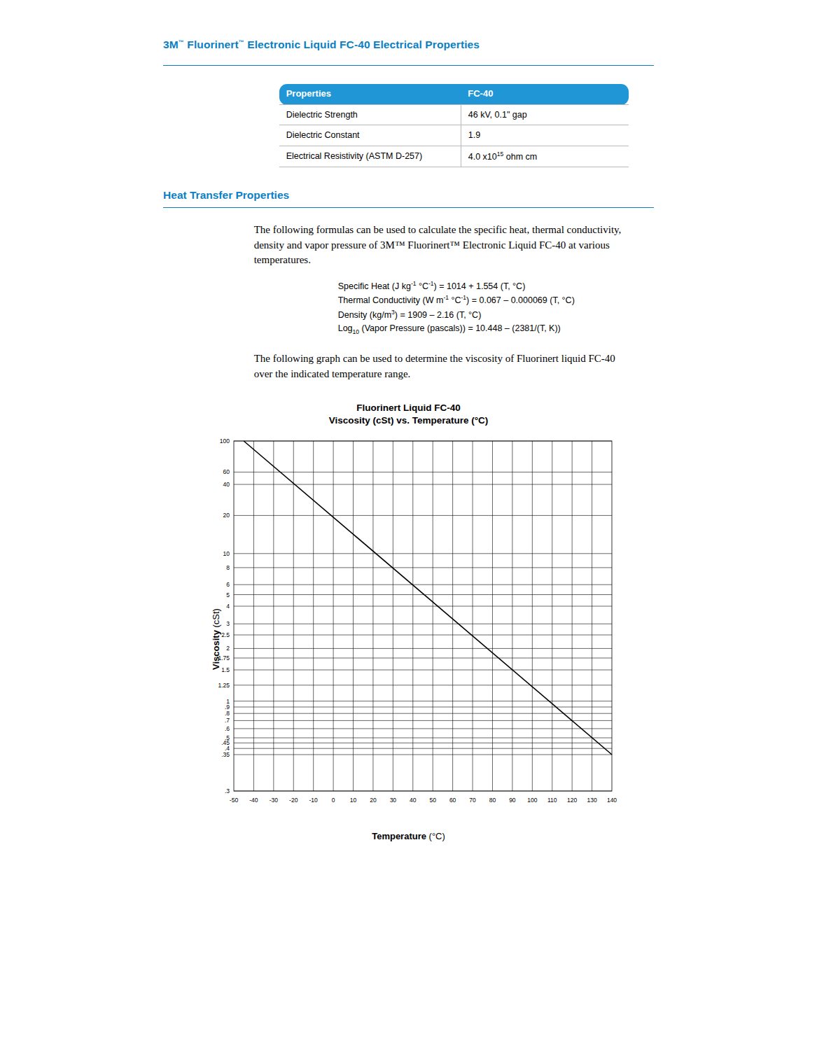3M™ Fluorinert™ Electronic Liquid FC-40 Electrical Properties
| Properties | FC-40 |
| --- | --- |
| Dielectric Strength | 46 kV, 0.1" gap |
| Dielectric Constant | 1.9 |
| Electrical Resistivity (ASTM D-257) | 4.0 x10 15 ohm cm |
Heat Transfer Properties
The following formulas can be used to calculate the specific heat, thermal conductivity, density and vapor pressure of 3M™ Fluorinert™ Electronic Liquid FC-40 at various temperatures.
Specific Heat (J kg-1 °C-1) = 1014 + 1.554 (T, °C)
Thermal Conductivity (W m-1 °C-1) = 0.067 – 0.000069 (T, °C)
Density (kg/m3) = 1909 – 2.16 (T, °C)
Log10 (Vapor Pressure (pascals)) = 10.448 – (2381/(T, K))
The following graph can be used to determine the viscosity of Fluorinert liquid FC-40 over the indicated temperature range.
Fluorinert Liquid FC-40
Viscosity (cSt) vs. Temperature (°C)
Viscosity (cSt)
100 60 40 20 10 8 6 5 4 3 2.5 2 1.75 1.5 1.25 1 .9 .8 .7 .6 .5 .45 .4 .35 .3 -50 -40 -30 -20 -10 0 10 20 30 40 50 60 70 80 90 100 110 120 130 140
Temperature (°C)